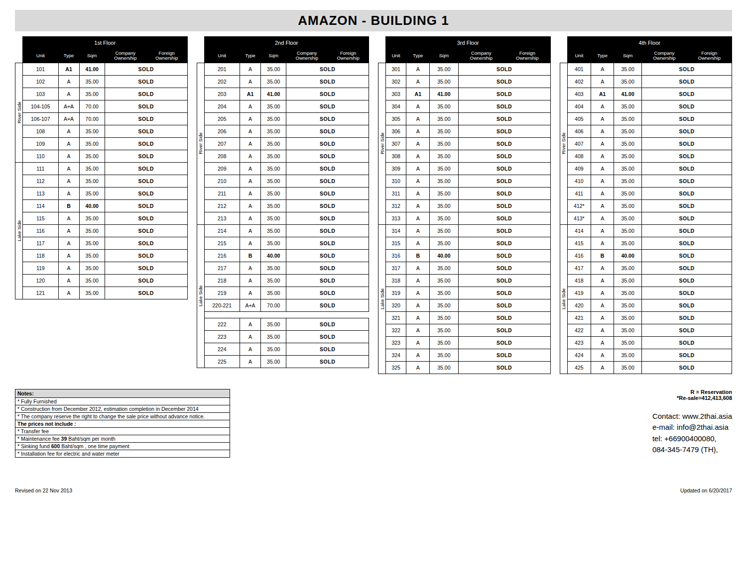AMAZON - BUILDING 1
| | 1st Floor |
| | Unit | Type | Sqm | Company Ownership | Foreign Ownership |
| River Side | 101 | A1 | 41.00 | SOLD |
| 102 | A | 35.00 | SOLD |
| 103 | A | 35.00 | SOLD |
| 104-105 | A+A | 70.00 | SOLD |
| 106-107 | A+A | 70.00 | SOLD |
| 108 | A | 35.00 | SOLD |
| 109 | A | 35.00 | SOLD |
| 110 | A | 35.00 | SOLD |
| Lake Side | 111 | A | 35.00 | SOLD |
| 112 | A | 35.00 | SOLD |
| 113 | A | 35.00 | SOLD |
| 114 | B | 40.00 | SOLD |
| 115 | A | 35.00 | SOLD |
| 116 | A | 35.00 | SOLD |
| 117 | A | 35.00 | SOLD |
| 118 | A | 35.00 | SOLD |
| 119 | A | 35.00 | SOLD |
| 120 | A | 35.00 | SOLD |
| 121 | A | 35.00 | SOLD |
| | 2nd Floor |
| | Unit | Type | Sqm | Company Ownership | Foreign Ownership |
| River Side | 201 | A | 35.00 | SOLD |
| 202 | A | 35.00 | SOLD |
| 203 | A1 | 41.00 | SOLD |
| 204 | A | 35.00 | SOLD |
| 205 | A | 35.00 | SOLD |
| 206 | A | 35.00 | SOLD |
| 207 | A | 35.00 | SOLD |
| 208 | A | 35.00 | SOLD |
| 209 | A | 35.00 | SOLD |
| 210 | A | 35.00 | SOLD |
| 211 | A | 35.00 | SOLD |
| 212 | A | 35.00 | SOLD |
| 213 | A | 35.00 | SOLD |
| Lake Side | 214 | A | 35.00 | SOLD |
| 215 | A | 35.00 | SOLD |
| 216 | B | 40.00 | SOLD |
| 217 | A | 35.00 | SOLD |
| 218 | A | 35.00 | SOLD |
| 219 | A | 35.00 | SOLD |
| 220-221 | A+A | 70.00 | SOLD |
| 222 | A | 35.00 | SOLD |
| 223 | A | 35.00 | SOLD |
| 224 | A | 35.00 | SOLD |
| 225 | A | 35.00 | SOLD |
| | 3rd Floor |
| | Unit | Type | Sqm | Company Ownership | Foreign Ownership |
| River Side | 301 | A | 35.00 | SOLD |
| 302 | A | 35.00 | SOLD |
| 303 | A1 | 41.00 | SOLD |
| 304 | A | 35.00 | SOLD |
| 305 | A | 35.00 | SOLD |
| 306 | A | 35.00 | SOLD |
| 307 | A | 35.00 | SOLD |
| 308 | A | 35.00 | SOLD |
| 309 | A | 35.00 | SOLD |
| 310 | A | 35.00 | SOLD |
| 311 | A | 35.00 | SOLD |
| 312 | A | 35.00 | SOLD |
| 313 | A | 35.00 | SOLD |
| Lake Side | 314 | A | 35.00 | SOLD |
| 315 | A | 35.00 | SOLD |
| 316 | B | 40.00 | SOLD |
| 317 | A | 35.00 | SOLD |
| 318 | A | 35.00 | SOLD |
| 319 | A | 35.00 | SOLD |
| 320 | A | 35.00 | SOLD |
| 321 | A | 35.00 | SOLD |
| 322 | A | 35.00 | SOLD |
| 323 | A | 35.00 | SOLD |
| 324 | A | 35.00 | SOLD |
| 325 | A | 35.00 | SOLD |
| | 4th Floor |
| | Unit | Type | Sqm | Company Ownership | Foreign Ownership |
| River Side | 401 | A | 35.00 | SOLD |
| 402 | A | 35.00 | SOLD |
| 403 | A1 | 41.00 | SOLD |
| 404 | A | 35.00 | SOLD |
| 405 | A | 35.00 | SOLD |
| 406 | A | 35.00 | SOLD |
| 407 | A | 35.00 | SOLD |
| 408 | A | 35.00 | SOLD |
| 409 | A | 35.00 | SOLD |
| 410 | A | 35.00 | SOLD |
| 411 | A | 35.00 | SOLD |
| 412* | A | 35.00 | SOLD |
| 413* | A | 35.00 | SOLD |
| Lake Side | 414 | A | 35.00 | SOLD |
| 415 | A | 35.00 | SOLD |
| 416 | B | 40.00 | SOLD |
| 417 | A | 35.00 | SOLD |
| 418 | A | 35.00 | SOLD |
| 419 | A | 35.00 | SOLD |
| 420 | A | 35.00 | SOLD |
| 421 | A | 35.00 | SOLD |
| 422 | A | 35.00 | SOLD |
| 423 | A | 35.00 | SOLD |
| 424 | A | 35.00 | SOLD |
| 425 | A | 35.00 | SOLD |
Notes:
* Fully Furnished
* Construction from December 2012, estimation completion in December 2014
* The company reserve the right to change the sale price without advance notice.
The prices not include :
* Transfer fee
* Maintenance fee 39 Baht/sqm per month
* Sinking fund 600 Baht/sqm , one time payment
* Installation fee for electric and water meter
R = Reservation
*Re-sale=412,413,608
Contact: www.2thai.asia
e-mail: info@2thai.asia
tel: +66900400080,
084-345-7479 (TH),
Revised on 22 Nov 2013
Updated on 6/20/2017